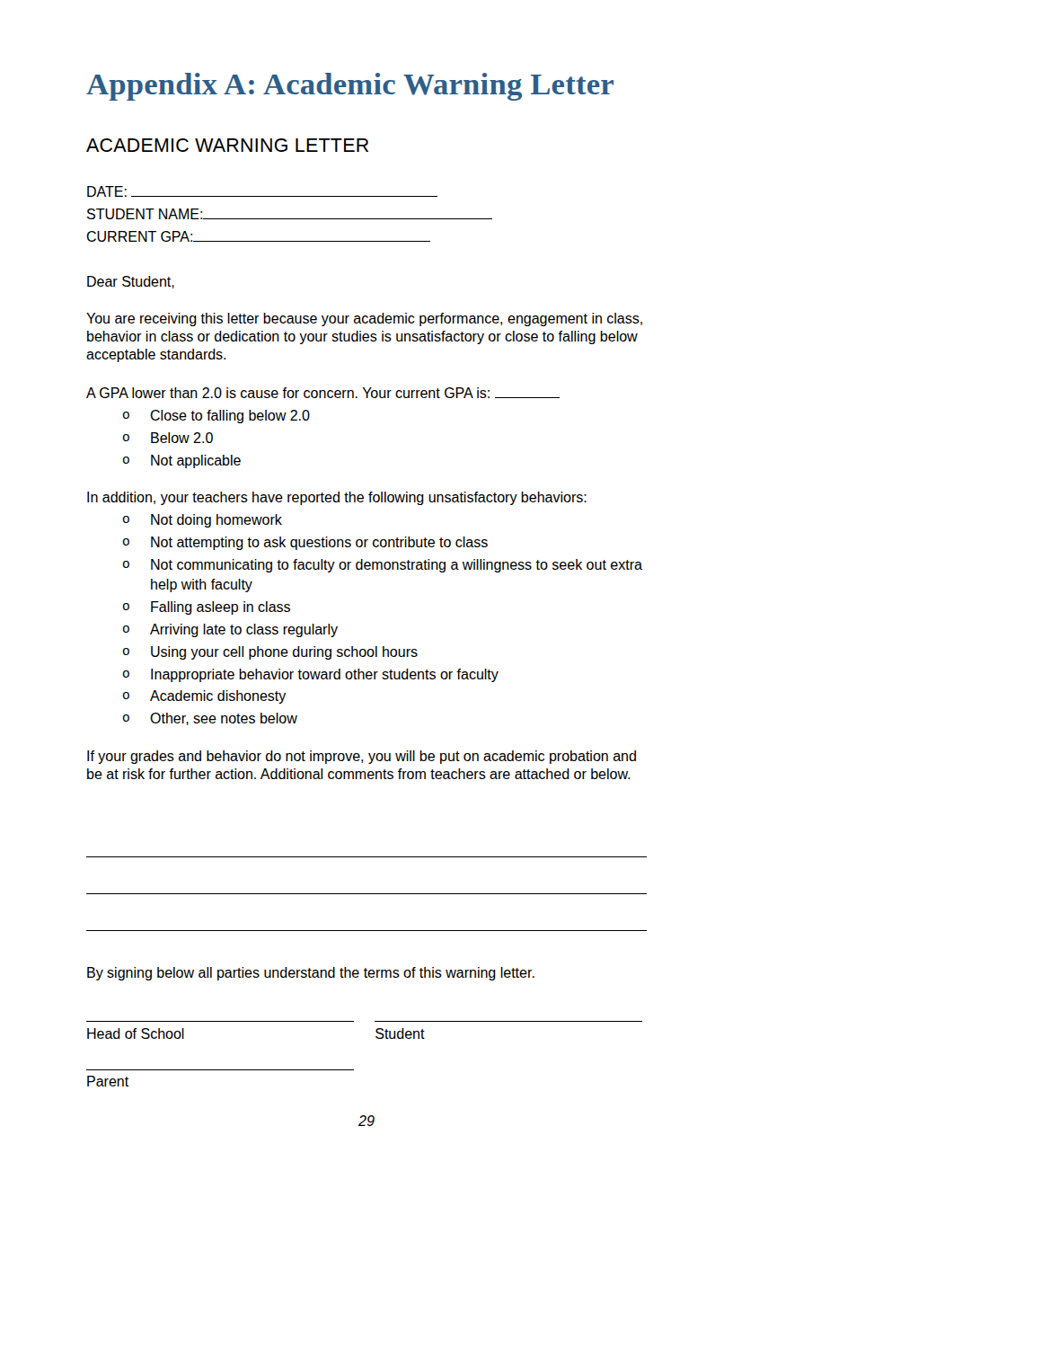Appendix A: Academic Warning Letter
ACADEMIC WARNING LETTER
DATE:
STUDENT NAME:
CURRENT GPA:
Dear Student,
You are receiving this letter because your academic performance, engagement in class, behavior in class or dedication to your studies is unsatisfactory or close to falling below acceptable standards.
A GPA lower than 2.0 is cause for concern. Your current GPA is:
Close to falling below 2.0
Below 2.0
Not applicable
In addition, your teachers have reported the following unsatisfactory behaviors:
Not doing homework
Not attempting to ask questions or contribute to class
Not communicating to faculty or demonstrating a willingness to seek out extra help with faculty
Falling asleep in class
Arriving late to class regularly
Using your cell phone during school hours
Inappropriate behavior toward other students or faculty
Academic dishonesty
Other, see notes below
If your grades and behavior do not improve, you will be put on academic probation and be at risk for further action. Additional comments from teachers are attached or below.
By signing below all parties understand the terms of this warning letter.
| Head of School | | Student |
| Parent | | |
29